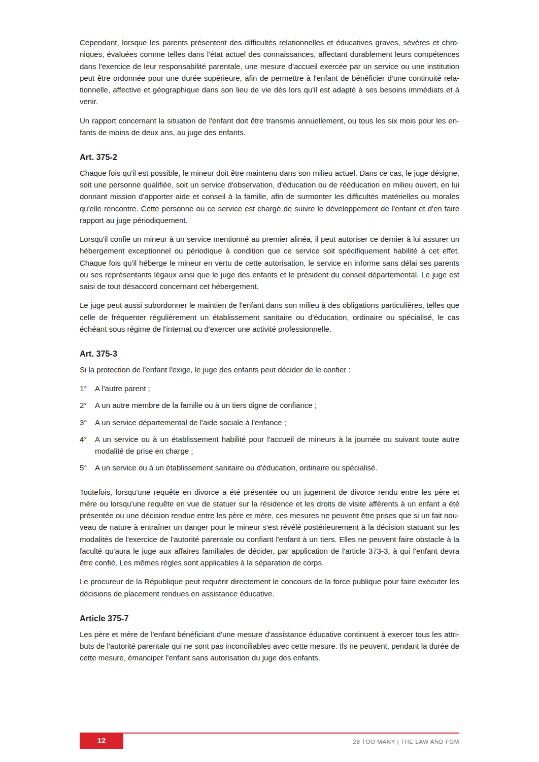Cependant, lorsque les parents présentent des difficultés relationnelles et éducatives graves, sévères et chroniques, évaluées comme telles dans l'état actuel des connaissances, affectant durablement leurs compétences dans l'exercice de leur responsabilité parentale, une mesure d'accueil exercée par un service ou une institution peut être ordonnée pour une durée supérieure, afin de permettre à l'enfant de bénéficier d'une continuité relationnelle, affective et géographique dans son lieu de vie dès lors qu'il est adapté à ses besoins immédiats et à venir.
Un rapport concernant la situation de l'enfant doit être transmis annuellement, ou tous les six mois pour les enfants de moins de deux ans, au juge des enfants.
Art. 375-2
Chaque fois qu'il est possible, le mineur doit être maintenu dans son milieu actuel. Dans ce cas, le juge désigne, soit une personne qualifiée, soit un service d'observation, d'éducation ou de rééducation en milieu ouvert, en lui donnant mission d'apporter aide et conseil à la famille, afin de surmonter les difficultés matérielles ou morales qu'elle rencontre. Cette personne ou ce service est chargé de suivre le développement de l'enfant et d'en faire rapport au juge périodiquement.
Lorsqu'il confie un mineur à un service mentionné au premier alinéa, il peut autoriser ce dernier à lui assurer un hébergement exceptionnel ou périodique à condition que ce service soit spécifiquement habilité à cet effet. Chaque fois qu'il héberge le mineur en vertu de cette autorisation, le service en informe sans délai ses parents ou ses représentants légaux ainsi que le juge des enfants et le président du conseil départemental. Le juge est saisi de tout désaccord concernant cet hébergement.
Le juge peut aussi subordonner le maintien de l'enfant dans son milieu à des obligations particulières, telles que celle de fréquenter régulièrement un établissement sanitaire ou d'éducation, ordinaire ou spécialisé, le cas échéant sous régime de l'internat ou d'exercer une activité professionnelle.
Art. 375-3
Si la protection de l'enfant l'exige, le juge des enfants peut décider de le confier :
1°A l'autre parent ;
2°A un autre membre de la famille ou à un tiers digne de confiance ;
3°A un service départemental de l'aide sociale à l'enfance ;
4°A un service ou à un établissement habilité pour l'accueil de mineurs à la journée ou suivant toute autre modalité de prise en charge ;
5°A un service ou à un établissement sanitaire ou d'éducation, ordinaire ou spécialisé.
Toutefois, lorsqu'une requête en divorce a été présentée ou un jugement de divorce rendu entre les père et mère ou lorsqu'une requête en vue de statuer sur la résidence et les droits de visite afférents à un enfant a été présentée ou une décision rendue entre les père et mère, ces mesures ne peuvent être prises que si un fait nouveau de nature à entraîner un danger pour le mineur s'est révélé postérieurement à la décision statuant sur les modalités de l'exercice de l'autorité parentale ou confiant l'enfant à un tiers. Elles ne peuvent faire obstacle à la faculté qu'aura le juge aux affaires familiales de décider, par application de l'article 373-3, à qui l'enfant devra être confié. Les mêmes règles sont applicables à la séparation de corps.
Le procureur de la République peut requérir directement le concours de la force publique pour faire exécuter les décisions de placement rendues en assistance éducative.
Article 375-7
Les père et mère de l'enfant bénéficiant d'une mesure d'assistance éducative continuent à exercer tous les attributs de l'autorité parentale qui ne sont pas inconciliables avec cette mesure. Ils ne peuvent, pendant la durée de cette mesure, émanciper l'enfant sans autorisation du juge des enfants.
12
28 Too Many | The Law and FGM